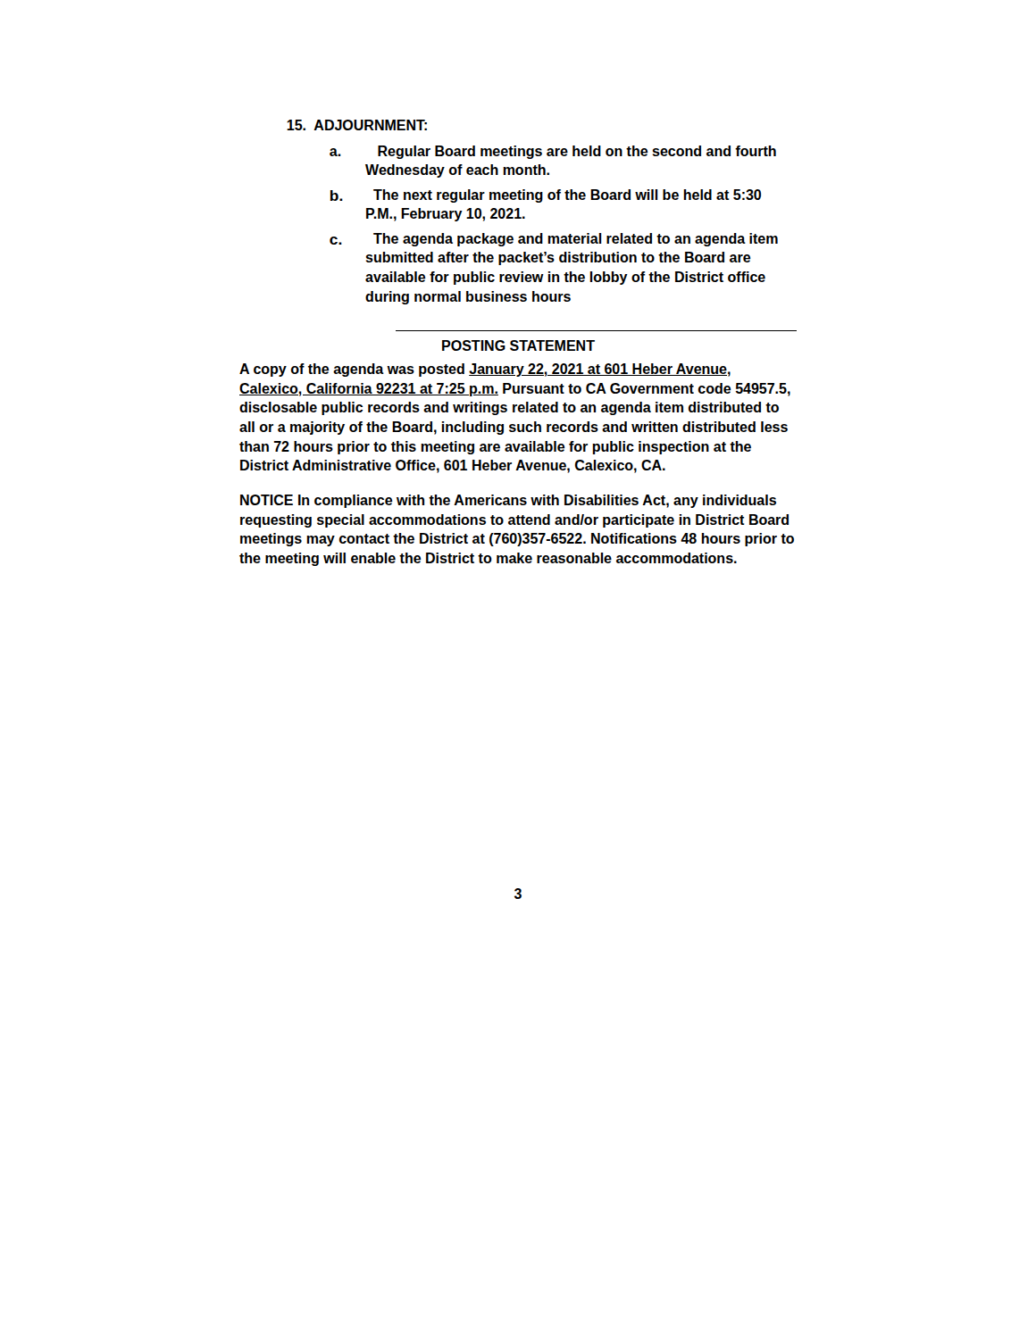15. ADJOURNMENT:
a. Regular Board meetings are held on the second and fourth Wednesday of each month.
b. The next regular meeting of the Board will be held at 5:30 P.M., February 10, 2021.
c. The agenda package and material related to an agenda item submitted after the packet’s distribution to the Board are available for public review in the lobby of the District office during normal business hours
POSTING STATEMENT
A copy of the agenda was posted January 22, 2021 at 601 Heber Avenue, Calexico, California 92231 at 7:25 p.m. Pursuant to CA Government code 54957.5, disclosable public records and writings related to an agenda item distributed to all or a majority of the Board, including such records and written distributed less than 72 hours prior to this meeting are available for public inspection at the District Administrative Office, 601 Heber Avenue, Calexico, CA.
NOTICE In compliance with the Americans with Disabilities Act, any individuals requesting special accommodations to attend and/or participate in District Board meetings may contact the District at (760)357-6522. Notifications 48 hours prior to the meeting will enable the District to make reasonable accommodations.
3